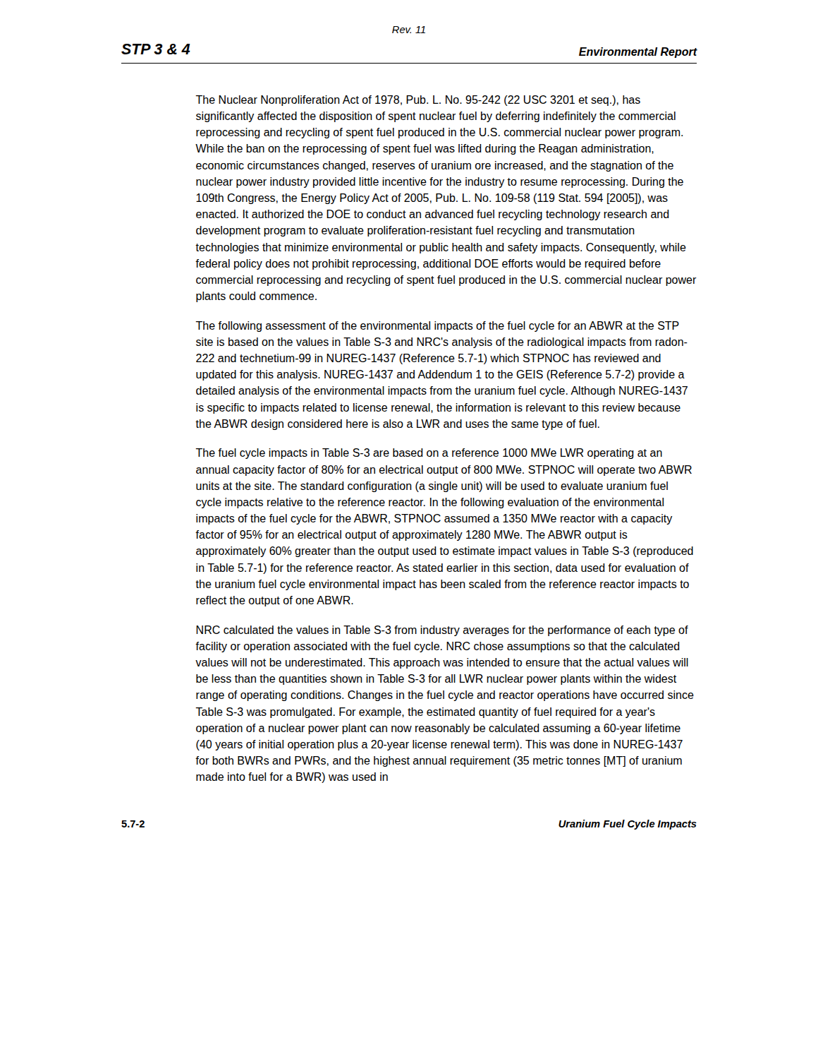Rev. 11
STP 3 & 4
Environmental Report
The Nuclear Nonproliferation Act of 1978, Pub. L. No. 95-242 (22 USC 3201 et seq.), has significantly affected the disposition of spent nuclear fuel by deferring indefinitely the commercial reprocessing and recycling of spent fuel produced in the U.S. commercial nuclear power program. While the ban on the reprocessing of spent fuel was lifted during the Reagan administration, economic circumstances changed, reserves of uranium ore increased, and the stagnation of the nuclear power industry provided little incentive for the industry to resume reprocessing. During the 109th Congress, the Energy Policy Act of 2005, Pub. L. No. 109-58 (119 Stat. 594 [2005]), was enacted. It authorized the DOE to conduct an advanced fuel recycling technology research and development program to evaluate proliferation-resistant fuel recycling and transmutation technologies that minimize environmental or public health and safety impacts. Consequently, while federal policy does not prohibit reprocessing, additional DOE efforts would be required before commercial reprocessing and recycling of spent fuel produced in the U.S. commercial nuclear power plants could commence.
The following assessment of the environmental impacts of the fuel cycle for an ABWR at the STP site is based on the values in Table S-3 and NRC's analysis of the radiological impacts from radon-222 and technetium-99 in NUREG-1437 (Reference 5.7-1) which STPNOC has reviewed and updated for this analysis. NUREG-1437 and Addendum 1 to the GEIS (Reference 5.7-2) provide a detailed analysis of the environmental impacts from the uranium fuel cycle. Although NUREG-1437 is specific to impacts related to license renewal, the information is relevant to this review because the ABWR design considered here is also a LWR and uses the same type of fuel.
The fuel cycle impacts in Table S-3 are based on a reference 1000 MWe LWR operating at an annual capacity factor of 80% for an electrical output of 800 MWe. STPNOC will operate two ABWR units at the site. The standard configuration (a single unit) will be used to evaluate uranium fuel cycle impacts relative to the reference reactor. In the following evaluation of the environmental impacts of the fuel cycle for the ABWR, STPNOC assumed a 1350 MWe reactor with a capacity factor of 95% for an electrical output of approximately 1280 MWe. The ABWR output is approximately 60% greater than the output used to estimate impact values in Table S-3 (reproduced in Table 5.7-1) for the reference reactor. As stated earlier in this section, data used for evaluation of the uranium fuel cycle environmental impact has been scaled from the reference reactor impacts to reflect the output of one ABWR.
NRC calculated the values in Table S-3 from industry averages for the performance of each type of facility or operation associated with the fuel cycle. NRC chose assumptions so that the calculated values will not be underestimated. This approach was intended to ensure that the actual values will be less than the quantities shown in Table S-3 for all LWR nuclear power plants within the widest range of operating conditions. Changes in the fuel cycle and reactor operations have occurred since Table S-3 was promulgated. For example, the estimated quantity of fuel required for a year's operation of a nuclear power plant can now reasonably be calculated assuming a 60-year lifetime (40 years of initial operation plus a 20-year license renewal term). This was done in NUREG-1437 for both BWRs and PWRs, and the highest annual requirement (35 metric tonnes [MT] of uranium made into fuel for a BWR) was used in
5.7-2
Uranium Fuel Cycle Impacts